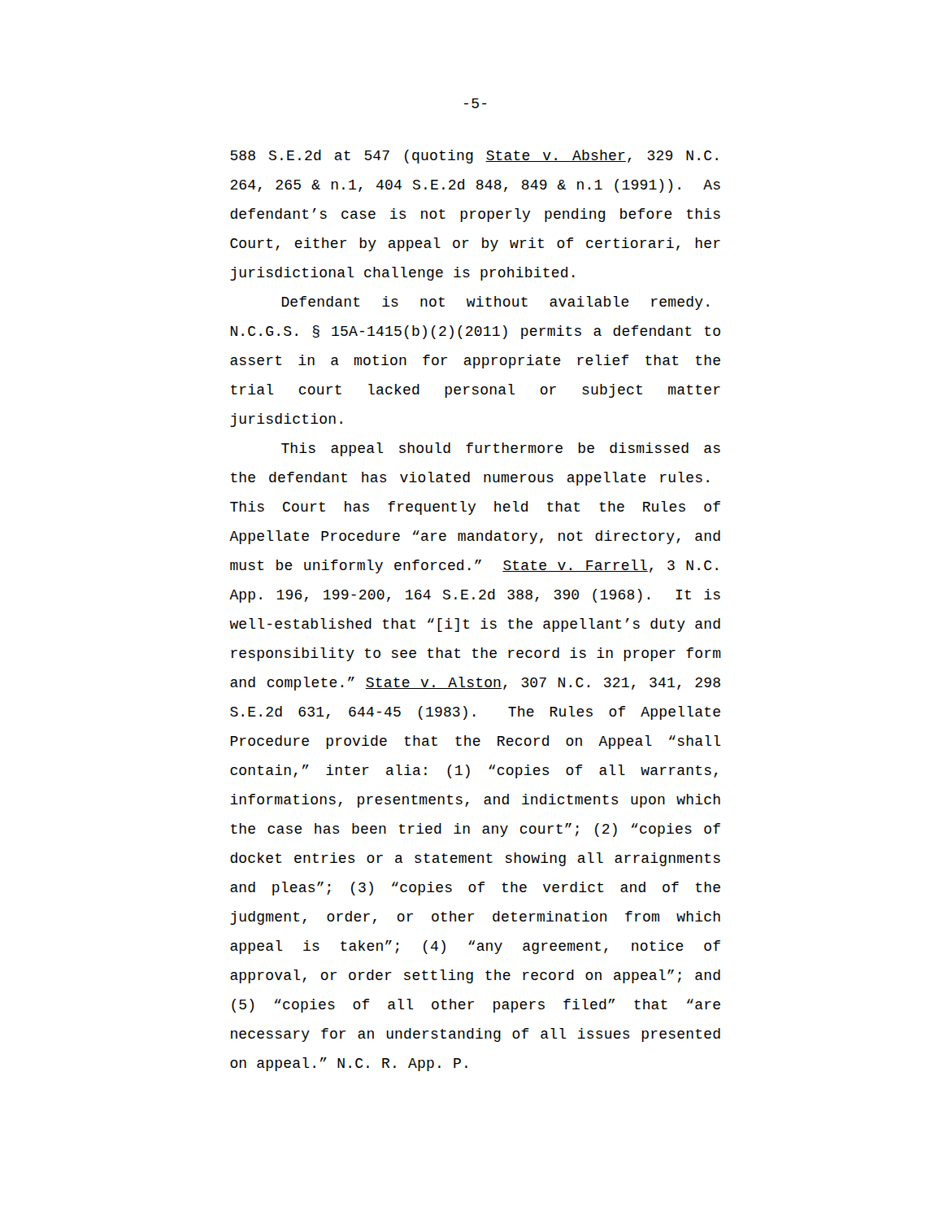-5-
588 S.E.2d at 547 (quoting State v. Absher, 329 N.C. 264, 265 & n.1, 404 S.E.2d 848, 849 & n.1 (1991)). As defendant’s case is not properly pending before this Court, either by appeal or by writ of certiorari, her jurisdictional challenge is prohibited.
Defendant is not without available remedy. N.C.G.S. § 15A-1415(b)(2)(2011) permits a defendant to assert in a motion for appropriate relief that the trial court lacked personal or subject matter jurisdiction.
This appeal should furthermore be dismissed as the defendant has violated numerous appellate rules. This Court has frequently held that the Rules of Appellate Procedure “are mandatory, not directory, and must be uniformly enforced.” State v. Farrell, 3 N.C. App. 196, 199-200, 164 S.E.2d 388, 390 (1968). It is well-established that “[i]t is the appellant’s duty and responsibility to see that the record is in proper form and complete.” State v. Alston, 307 N.C. 321, 341, 298 S.E.2d 631, 644-45 (1983). The Rules of Appellate Procedure provide that the Record on Appeal “shall contain,” inter alia: (1) “copies of all warrants, informations, presentments, and indictments upon which the case has been tried in any court”; (2) “copies of docket entries or a statement showing all arraignments and pleas”; (3) “copies of the verdict and of the judgment, order, or other determination from which appeal is taken”; (4) “any agreement, notice of approval, or order settling the record on appeal”; and (5) “copies of all other papers filed” that “are necessary for an understanding of all issues presented on appeal.” N.C. R. App. P.